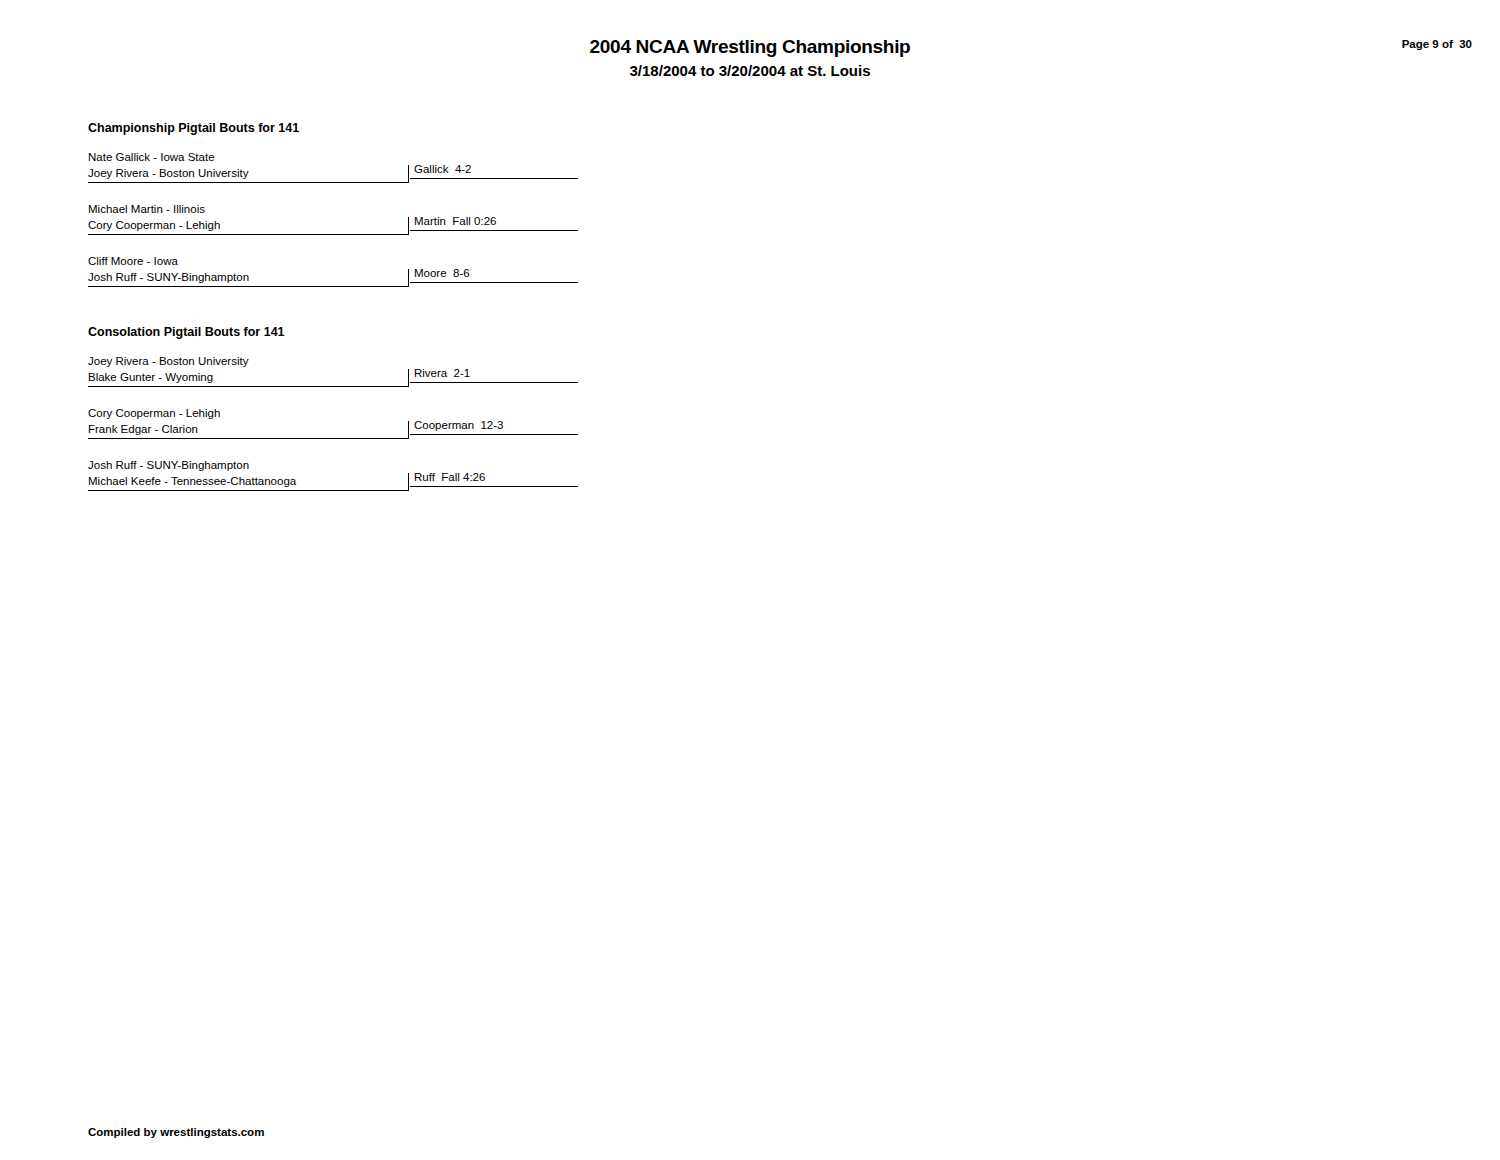Page 9 of 30
2004 NCAA Wrestling Championship
3/18/2004 to 3/20/2004 at St. Louis
Championship Pigtail Bouts for 141
Nate Gallick - Iowa State
Joey Rivera - Boston University
Gallick 4-2
Michael Martin - Illinois
Cory Cooperman - Lehigh
Martin Fall 0:26
Cliff Moore - Iowa
Josh Ruff - SUNY-Binghampton
Moore 8-6
Consolation Pigtail Bouts for 141
Joey Rivera - Boston University
Blake Gunter - Wyoming
Rivera 2-1
Cory Cooperman - Lehigh
Frank Edgar - Clarion
Cooperman 12-3
Josh Ruff - SUNY-Binghampton
Michael Keefe - Tennessee-Chattanooga
Ruff Fall 4:26
Compiled by wrestlingstats.com